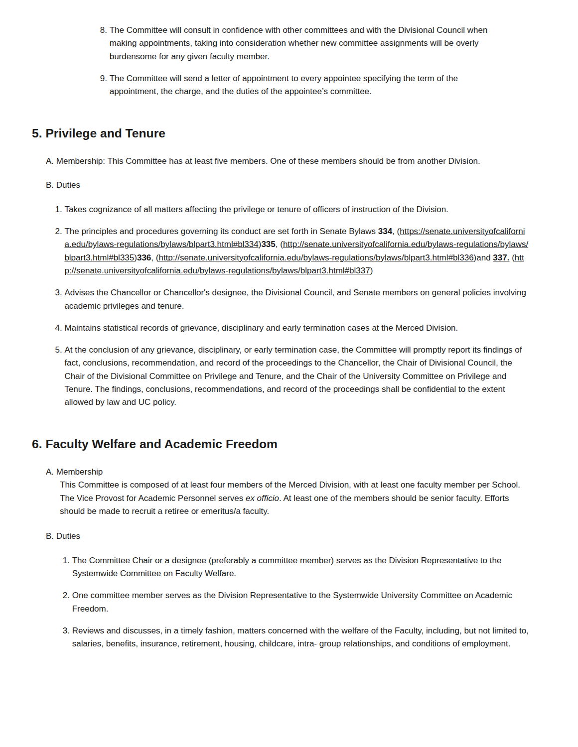The Committee will consult in confidence with other committees and with the Divisional Council when making appointments, taking into consideration whether new committee assignments will be overly burdensome for any given faculty member.
The Committee will send a letter of appointment to every appointee specifying the term of the appointment, the charge, and the duties of the appointee’s committee.
5. Privilege and Tenure
A. Membership: This Committee has at least five members. One of these members should be from another Division.
B. Duties
Takes cognizance of all matters affecting the privilege or tenure of officers of instruction of the Division.
The principles and procedures governing its conduct are set forth in Senate Bylaws 334, (https://senate.universityofcalifornia.edu/bylaws-regulations/bylaws/blpart3.html#bl334)335, (http://senate.universityofcalifornia.edu/bylaws-regulations/bylaws/blpart3.html#bl335)336, (http://senate.universityofcalifornia.edu/bylaws-regulations/bylaws/blpart3.html#bl336)and 337. (http://senate.universityofcalifornia.edu/bylaws-regulations/bylaws/blpart3.html#bl337)
Advises the Chancellor or Chancellor's designee, the Divisional Council, and Senate members on general policies involving academic privileges and tenure.
Maintains statistical records of grievance, disciplinary and early termination cases at the Merced Division.
At the conclusion of any grievance, disciplinary, or early termination case, the Committee will promptly report its findings of fact, conclusions, recommendation, and record of the proceedings to the Chancellor, the Chair of Divisional Council, the Chair of the Divisional Committee on Privilege and Tenure, and the Chair of the University Committee on Privilege and Tenure. The findings, conclusions, recommendations, and record of the proceedings shall be confidential to the extent allowed by law and UC policy.
6. Faculty Welfare and Academic Freedom
A. Membership This Committee is composed of at least four members of the Merced Division, with at least one faculty member per School. The Vice Provost for Academic Personnel serves ex officio. At least one of the members should be senior faculty. Efforts should be made to recruit a retiree or emeritus/a faculty.
B. Duties
The Committee Chair or a designee (preferably a committee member) serves as the Division Representative to the Systemwide Committee on Faculty Welfare.
One committee member serves as the Division Representative to the Systemwide University Committee on Academic Freedom.
Reviews and discusses, in a timely fashion, matters concerned with the welfare of the Faculty, including, but not limited to, salaries, benefits, insurance, retirement, housing, childcare, intra- group relationships, and conditions of employment.